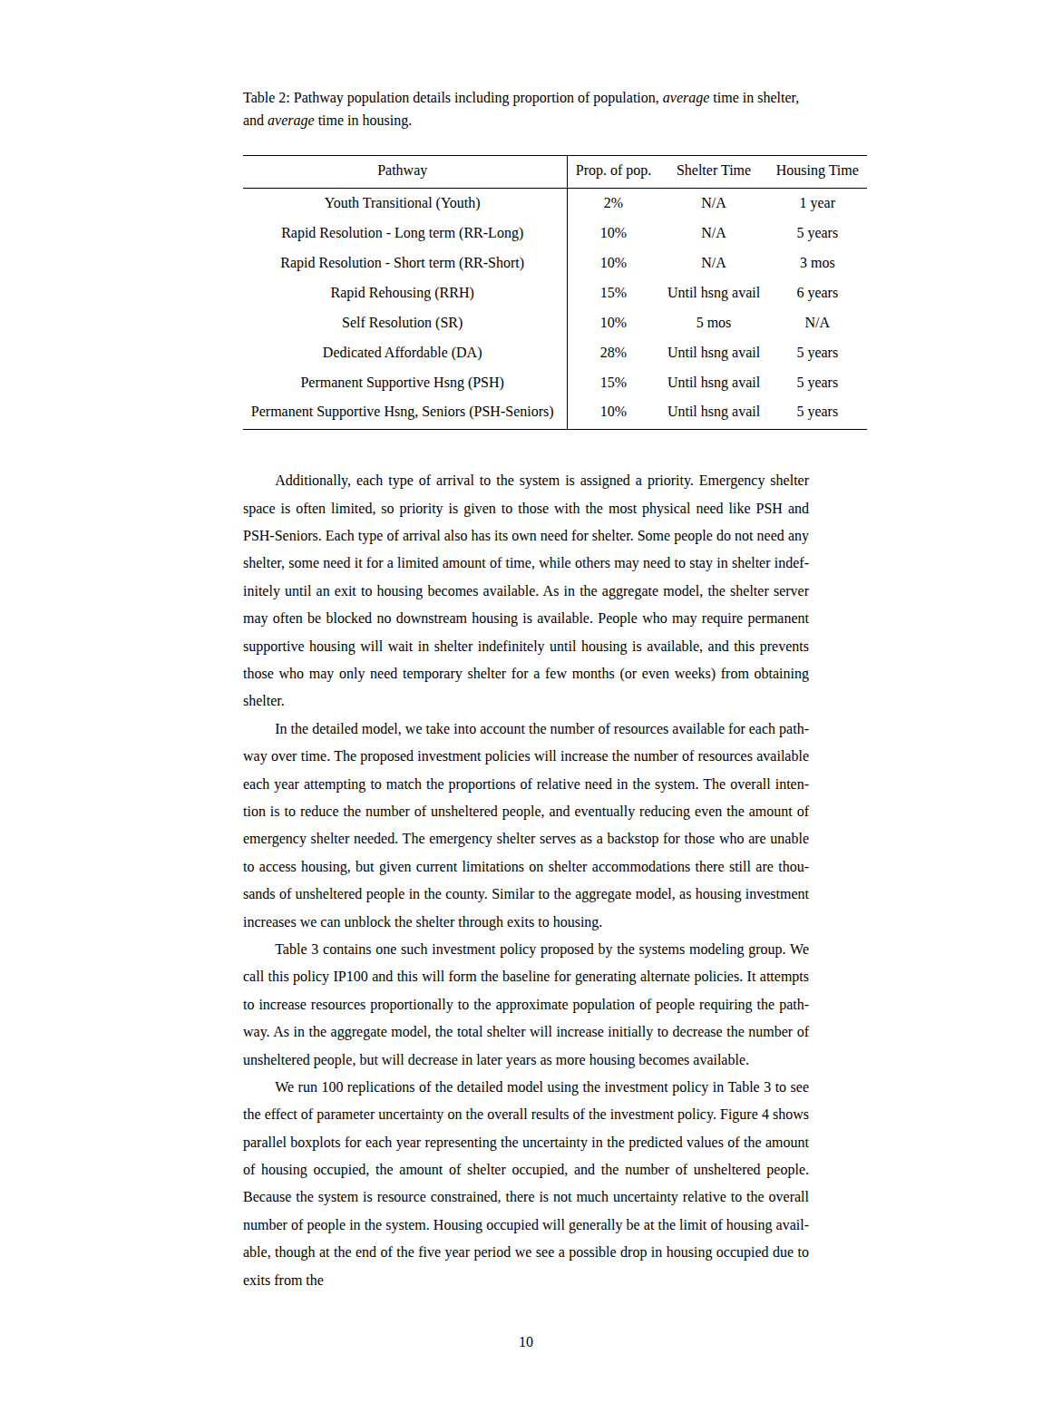Table 2: Pathway population details including proportion of population, average time in shelter, and average time in housing.
| Pathway | Prop. of pop. | Shelter Time | Housing Time |
| --- | --- | --- | --- |
| Youth Transitional (Youth) | 2% | N/A | 1 year |
| Rapid Resolution - Long term (RR-Long) | 10% | N/A | 5 years |
| Rapid Resolution - Short term (RR-Short) | 10% | N/A | 3 mos |
| Rapid Rehousing (RRH) | 15% | Until hsng avail | 6 years |
| Self Resolution (SR) | 10% | 5 mos | N/A |
| Dedicated Affordable (DA) | 28% | Until hsng avail | 5 years |
| Permanent Supportive Hsng (PSH) | 15% | Until hsng avail | 5 years |
| Permanent Supportive Hsng, Seniors (PSH-Seniors) | 10% | Until hsng avail | 5 years |
Additionally, each type of arrival to the system is assigned a priority. Emergency shelter space is often limited, so priority is given to those with the most physical need like PSH and PSH-Seniors. Each type of arrival also has its own need for shelter. Some people do not need any shelter, some need it for a limited amount of time, while others may need to stay in shelter indefinitely until an exit to housing becomes available. As in the aggregate model, the shelter server may often be blocked no downstream housing is available. People who may require permanent supportive housing will wait in shelter indefinitely until housing is available, and this prevents those who may only need temporary shelter for a few months (or even weeks) from obtaining shelter.
In the detailed model, we take into account the number of resources available for each pathway over time. The proposed investment policies will increase the number of resources available each year attempting to match the proportions of relative need in the system. The overall intention is to reduce the number of unsheltered people, and eventually reducing even the amount of emergency shelter needed. The emergency shelter serves as a backstop for those who are unable to access housing, but given current limitations on shelter accommodations there still are thousands of unsheltered people in the county. Similar to the aggregate model, as housing investment increases we can unblock the shelter through exits to housing.
Table 3 contains one such investment policy proposed by the systems modeling group. We call this policy IP100 and this will form the baseline for generating alternate policies. It attempts to increase resources proportionally to the approximate population of people requiring the pathway. As in the aggregate model, the total shelter will increase initially to decrease the number of unsheltered people, but will decrease in later years as more housing becomes available.
We run 100 replications of the detailed model using the investment policy in Table 3 to see the effect of parameter uncertainty on the overall results of the investment policy. Figure 4 shows parallel boxplots for each year representing the uncertainty in the predicted values of the amount of housing occupied, the amount of shelter occupied, and the number of unsheltered people. Because the system is resource constrained, there is not much uncertainty relative to the overall number of people in the system. Housing occupied will generally be at the limit of housing available, though at the end of the five year period we see a possible drop in housing occupied due to exits from the
10